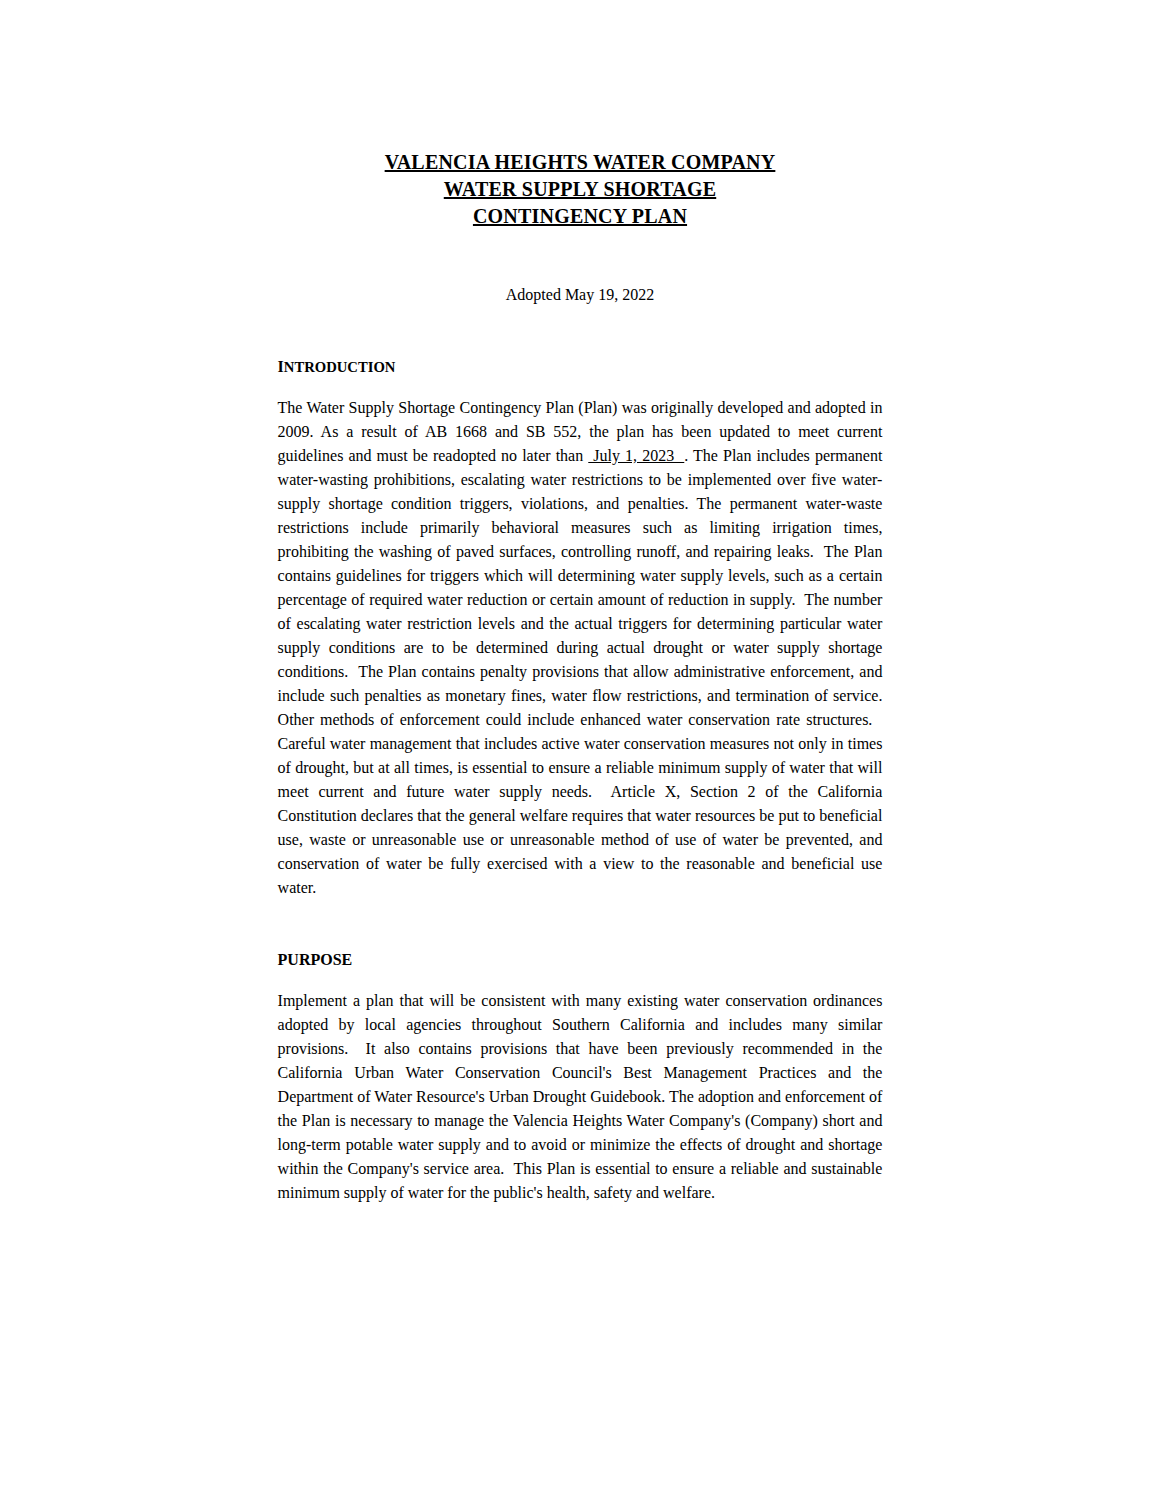VALENCIA HEIGHTS WATER COMPANY WATER SUPPLY SHORTAGE CONTINGENCY PLAN
Adopted May 19, 2022
INTRODUCTION
The Water Supply Shortage Contingency Plan (Plan) was originally developed and adopted in 2009. As a result of AB 1668 and SB 552, the plan has been updated to meet current guidelines and must be readopted no later than July 1, 2023 . The Plan includes permanent water-wasting prohibitions, escalating water restrictions to be implemented over five water-supply shortage condition triggers, violations, and penalties. The permanent water-waste restrictions include primarily behavioral measures such as limiting irrigation times, prohibiting the washing of paved surfaces, controlling runoff, and repairing leaks. The Plan contains guidelines for triggers which will determining water supply levels, such as a certain percentage of required water reduction or certain amount of reduction in supply. The number of escalating water restriction levels and the actual triggers for determining particular water supply conditions are to be determined during actual drought or water supply shortage conditions. The Plan contains penalty provisions that allow administrative enforcement, and include such penalties as monetary fines, water flow restrictions, and termination of service. Other methods of enforcement could include enhanced water conservation rate structures. Careful water management that includes active water conservation measures not only in times of drought, but at all times, is essential to ensure a reliable minimum supply of water that will meet current and future water supply needs. Article X, Section 2 of the California Constitution declares that the general welfare requires that water resources be put to beneficial use, waste or unreasonable use or unreasonable method of use of water be prevented, and conservation of water be fully exercised with a view to the reasonable and beneficial use water.
PURPOSE
Implement a plan that will be consistent with many existing water conservation ordinances adopted by local agencies throughout Southern California and includes many similar provisions. It also contains provisions that have been previously recommended in the California Urban Water Conservation Council's Best Management Practices and the Department of Water Resource's Urban Drought Guidebook. The adoption and enforcement of the Plan is necessary to manage the Valencia Heights Water Company's (Company) short and long-term potable water supply and to avoid or minimize the effects of drought and shortage within the Company's service area. This Plan is essential to ensure a reliable and sustainable minimum supply of water for the public's health, safety and welfare.